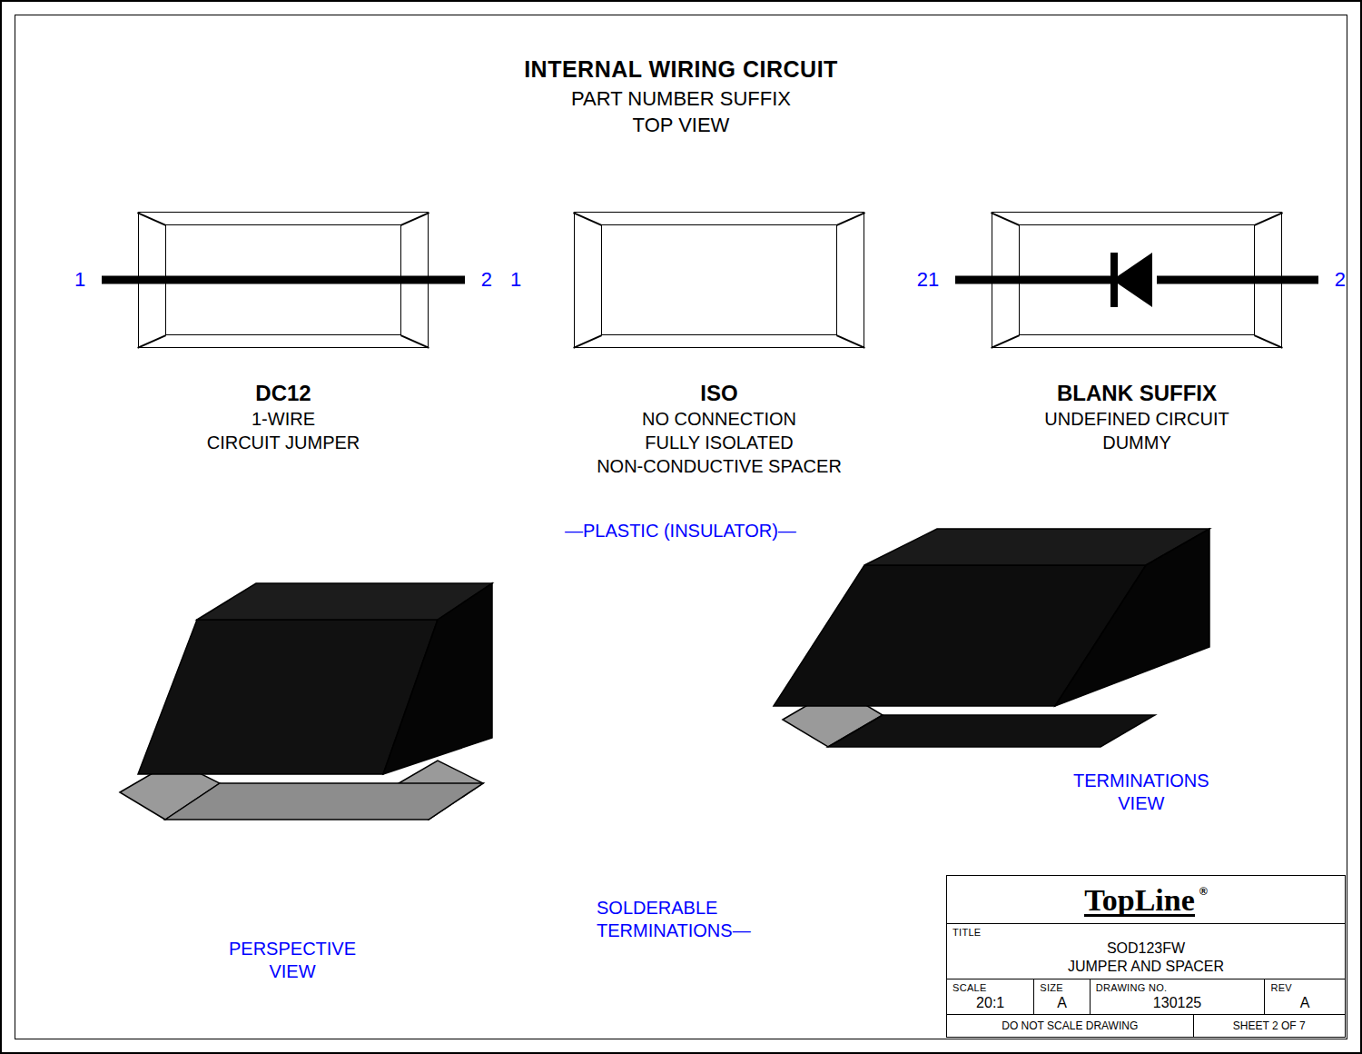INTERNAL WIRING CIRCUIT
PART NUMBER SUFFIX
TOP VIEW
1 2
DC12
1-WIRE
CIRCUIT JUMPER
1 2
ISO
NO CONNECTION
FULLY ISOLATED
NON-CONDUCTIVE SPACER
1 2
BLANK SUFFIX
UNDEFINED CIRCUIT
DUMMY
—PLASTIC (INSULATOR)—
SOLDERABLE
TERMINATIONS—
TERMINATIONS
VIEW
PERSPECTIVE
VIEW
TopLine®
TITLE
SOD123FW
JUMPER AND SPACER
SCALE
20:1
SIZE
A
DRAWING NO.
130125
REV
A
DO NOT SCALE DRAWING
SHEET 2 OF 7